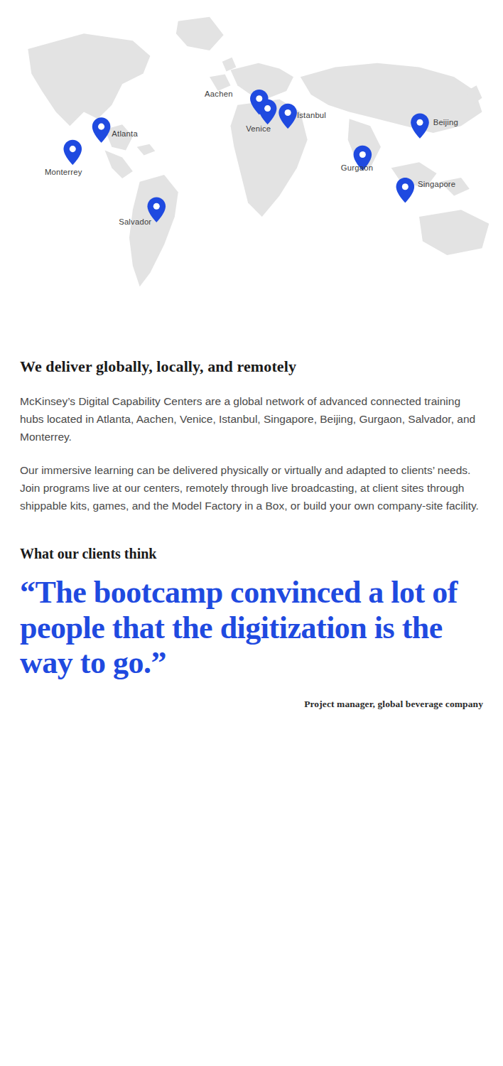Global network of Digital Capability Centers Map markers indicate centers in Monterrey, Atlanta, Salvador, Aachen, Venice, Istanbul, Gurgaon, Beijing and Singapore. Aachen Venice Istanbul Beijing Atlanta Gurgaon Monterrey Singapore Salvador
We deliver globally, locally, and remotely
McKinsey’s Digital Capability Centers are a global network of advanced connected training hubs located in Atlanta, Aachen, Venice, Istanbul, Singapore, Beijing, Gurgaon, Salvador, and Monterrey.
Our immersive learning can be delivered physically or virtually and adapted to clients’ needs. Join programs live at our centers, remotely through live broadcasting, at client sites through shippable kits, games, and the Model Factory in a Box, or build your own company-site facility.
What our clients think
“The bootcamp convinced a lot of people that the digitization is the way to go.”
Project manager, global beverage company